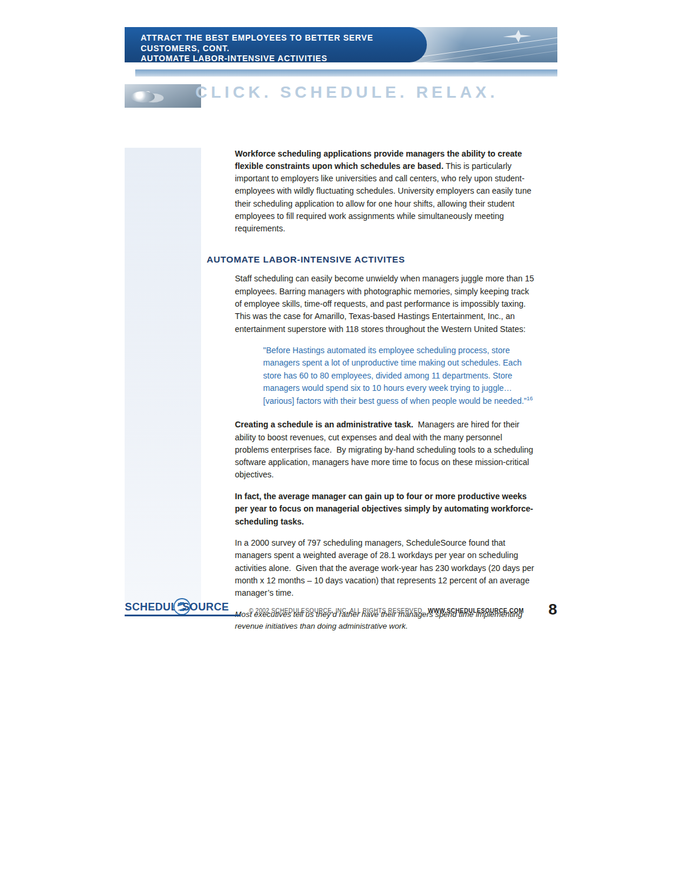Attract the best employees to better serve customers, cont.
Automate labor-intensive activities
Click. Schedule. Relax.
Workforce scheduling applications provide managers the ability to create flexible constraints upon which schedules are based. This is particularly important to employers like universities and call centers, who rely upon student-employees with wildly fluctuating schedules. University employers can easily tune their scheduling application to allow for one hour shifts, allowing their student employees to fill required work assignments while simultaneously meeting requirements.
Automate labor-intensive activites
Staff scheduling can easily become unwieldy when managers juggle more than 15 employees. Barring managers with photographic memories, simply keeping track of employee skills, time-off requests, and past performance is impossibly taxing. This was the case for Amarillo, Texas-based Hastings Entertainment, Inc., an entertainment superstore with 118 stores throughout the Western United States:
"Before Hastings automated its employee scheduling process, store managers spent a lot of unproductive time making out schedules. Each store has 60 to 80 employees, divided among 11 departments. Store managers would spend six to 10 hours every week trying to juggle…[various] factors with their best guess of when people would be needed.”16
Creating a schedule is an administrative task. Managers are hired for their ability to boost revenues, cut expenses and deal with the many personnel problems enterprises face. By migrating by-hand scheduling tools to a scheduling software application, managers have more time to focus on these mission-critical objectives.
In fact, the average manager can gain up to four or more productive weeks per year to focus on managerial objectives simply by automating workforce-scheduling tasks.
In a 2000 survey of 797 scheduling managers, ScheduleSource found that managers spent a weighted average of 28.1 workdays per year on scheduling activities alone. Given that the average work-year has 230 workdays (20 days per month x 12 months – 10 days vacation) that represents 12 percent of an average manager’s time.
Most executives tell us they’d rather have their managers spend time implementing revenue initiatives than doing administrative work.
Schedule Source
© 2002 ScheduleSource, Inc. All rights reserved. www.schedulesource.com
8